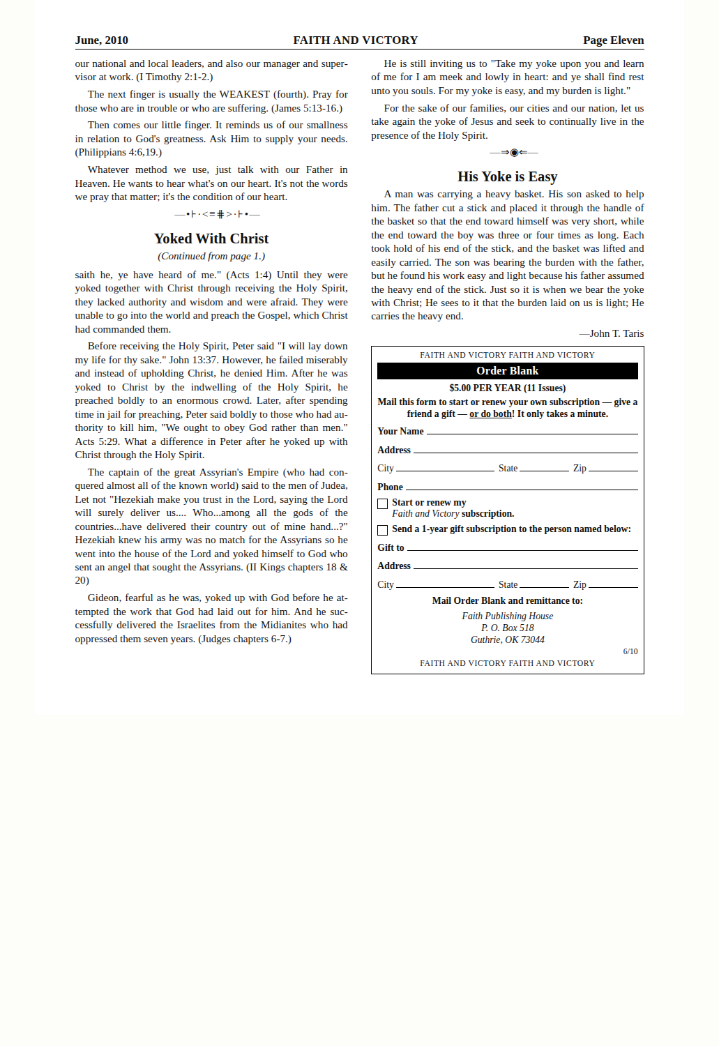June, 2010 FAITH AND VICTORY Page Eleven
our national and local leaders, and also our manager and supervisor at work. (I Timothy 2:1-2.)
The next finger is usually the WEAKEST (fourth). Pray for those who are in trouble or who are suffering. (James 5:13-16.)
Then comes our little finger. It reminds us of our smallness in relation to God's greatness. Ask Him to supply your needs. (Philippians 4:6,19.)
Whatever method we use, just talk with our Father in Heaven. He wants to hear what's on our heart. It's not the words we pray that matter; it's the condition of our heart.
—•⊦·<≡⋕>·⊦•—
Yoked With Christ
(Continued from page 1.)
saith he, ye have heard of me." (Acts 1:4) Until they were yoked together with Christ through receiving the Holy Spirit, they lacked authority and wisdom and were afraid. They were unable to go into the world and preach the Gospel, which Christ had commanded them.
Before receiving the Holy Spirit, Peter said "I will lay down my life for thy sake." John 13:37. However, he failed miserably and instead of upholding Christ, he denied Him. After he was yoked to Christ by the indwelling of the Holy Spirit, he preached boldly to an enormous crowd. Later, after spending time in jail for preaching, Peter said boldly to those who had authority to kill him, "We ought to obey God rather than men." Acts 5:29. What a difference in Peter after he yoked up with Christ through the Holy Spirit.
The captain of the great Assyrian's Empire (who had conquered almost all of the known world) said to the men of Judea, Let not "Hezekiah make you trust in the Lord, saying the Lord will surely deliver us.... Who...among all the gods of the countries...have delivered their country out of mine hand...?" Hezekiah knew his army was no match for the Assyrians so he went into the house of the Lord and yoked himself to God who sent an angel that sought the Assyrians. (II Kings chapters 18 & 20)
Gideon, fearful as he was, yoked up with God before he attempted the work that God had laid out for him. And he successfully delivered the Israelites from the Midianites who had oppressed them seven years. (Judges chapters 6-7.)
He is still inviting us to "Take my yoke upon you and learn of me for I am meek and lowly in heart: and ye shall find rest unto you souls. For my yoke is easy, and my burden is light."
For the sake of our families, our cities and our nation, let us take again the yoke of Jesus and seek to continually live in the presence of the Holy Spirit.
—⇒◉⇐—
His Yoke is Easy
A man was carrying a heavy basket. His son asked to help him. The father cut a stick and placed it through the handle of the basket so that the end toward himself was very short, while the end toward the boy was three or four times as long. Each took hold of his end of the stick, and the basket was lifted and easily carried. The son was bearing the burden with the father, but he found his work easy and light because his father assumed the heavy end of the stick. Just so it is when we bear the yoke with Christ; He sees to it that the burden laid on us is light; He carries the heavy end.
—John T. Taris
FAITH AND VICTORY FAITH AND VICTORY
Order Blank
$5.00 PER YEAR (11 Issues)
Mail this form to start or renew your own subscription — give a friend a gift — or do both! It only takes a minute.
Your Name
Address
City State Zip
Phone
Start or renew my
Faith and Victory subscription.
Send a 1-year gift subscription to the person named below:
Gift to
Address
City State Zip
Mail Order Blank and remittance to:
Faith Publishing House
P. O. Box 518
Guthrie, OK 73044
6/10
FAITH AND VICTORY FAITH AND VICTORY